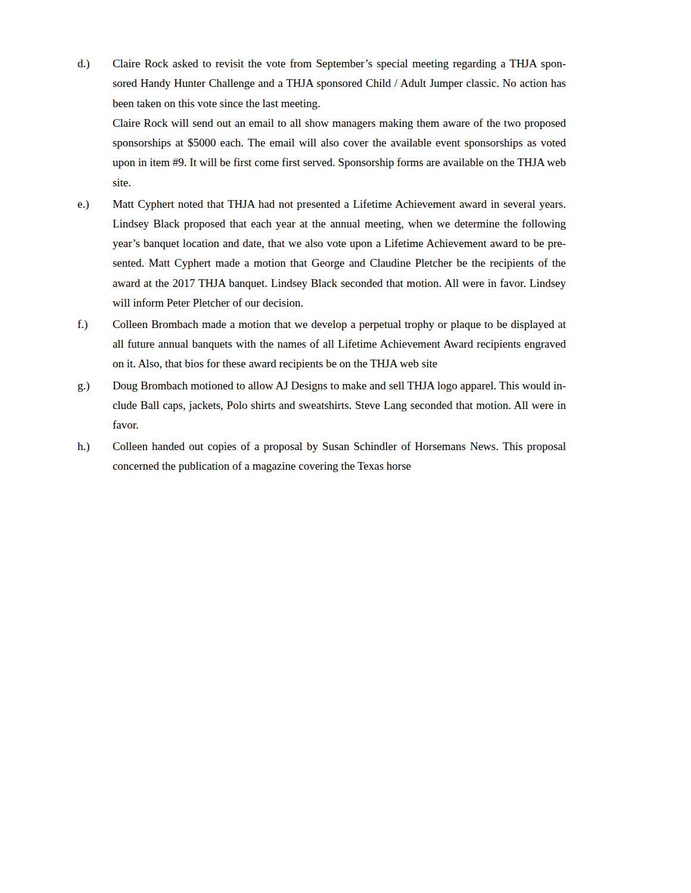d.)
Claire Rock asked to revisit the vote from September’s special meeting regarding a THJA sponsored Handy Hunter Challenge and a THJA sponsored Child / Adult Jumper classic. No action has been taken on this vote since the last meeting.
Claire Rock will send out an email to all show managers making them aware of the two proposed sponsorships at $5000 each. The email will also cover the available event sponsorships as voted upon in item #9. It will be first come first served. Sponsorship forms are available on the THJA web site.
e.)
Matt Cyphert noted that THJA had not presented a Lifetime Achievement award in several years. Lindsey Black proposed that each year at the annual meeting, when we determine the following year’s banquet location and date, that we also vote upon a Lifetime Achievement award to be presented. Matt Cyphert made a motion that George and Claudine Pletcher be the recipients of the award at the 2017 THJA banquet. Lindsey Black seconded that motion. All were in favor. Lindsey will inform Peter Pletcher of our decision.
f.)
Colleen Brombach made a motion that we develop a perpetual trophy or plaque to be displayed at all future annual banquets with the names of all Lifetime Achievement Award recipients engraved on it. Also, that bios for these award recipients be on the THJA web site
g.)
Doug Brombach motioned to allow AJ Designs to make and sell THJA logo apparel. This would include Ball caps, jackets, Polo shirts and sweatshirts. Steve Lang seconded that motion. All were in favor.
h.)
Colleen handed out copies of a proposal by Susan Schindler of Horsemans News. This proposal concerned the publication of a magazine covering the Texas horse